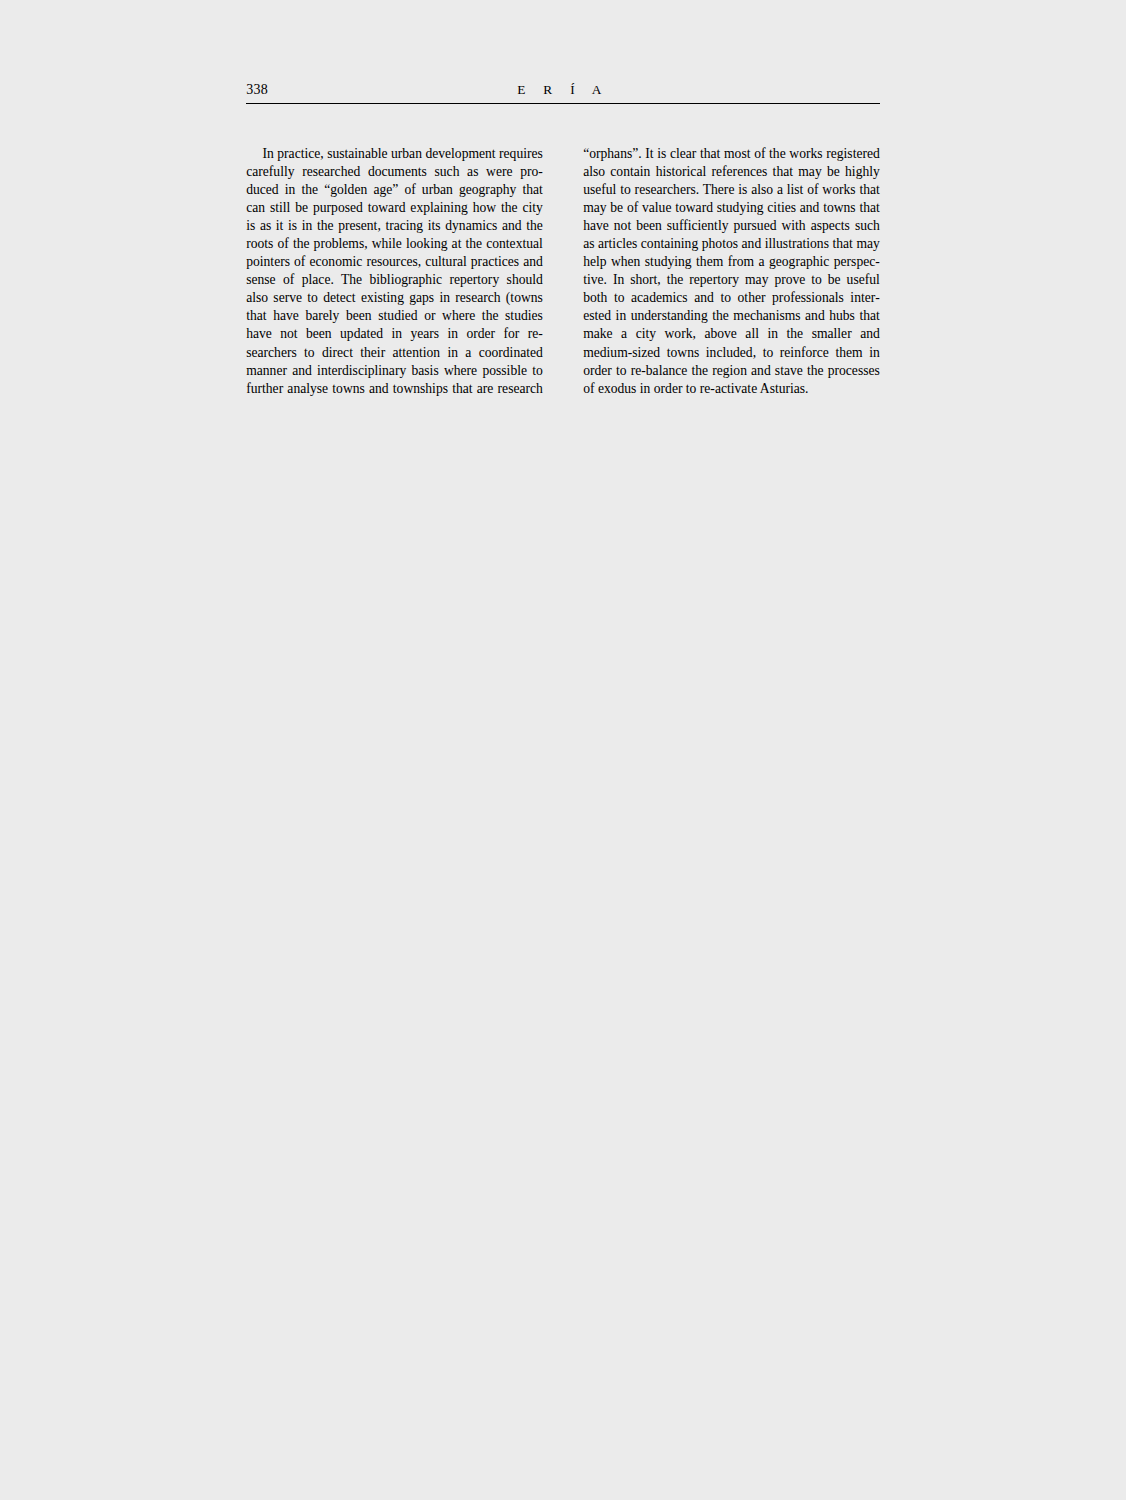338 E R Í A
In practice, sustainable urban development requires carefully researched documents such as were produced in the “golden age” of urban geography that can still be purposed toward explaining how the city is as it is in the present, tracing its dynamics and the roots of the problems, while looking at the contextual pointers of economic resources, cultural practices and sense of place. The bibliographic repertory should also serve to detect existing gaps in research (towns that have barely been studied or where the studies have not been updated in years in order for researchers to direct their attention in a coordinated manner and interdisciplinary basis where possible to further analyse towns and townships that are research “orphans”. It is clear that most of the works registered also contain historical references that may be highly useful to researchers. There is also a list of works that may be of value toward studying cities and towns that have not been sufficiently pursued with aspects such as articles containing photos and illustrations that may help when studying them from a geographic perspective. In short, the repertory may prove to be useful both to academics and to other professionals interested in understanding the mechanisms and hubs that make a city work, above all in the smaller and medium-sized towns included, to reinforce them in order to re-balance the region and stave the processes of exodus in order to re-activate Asturias.